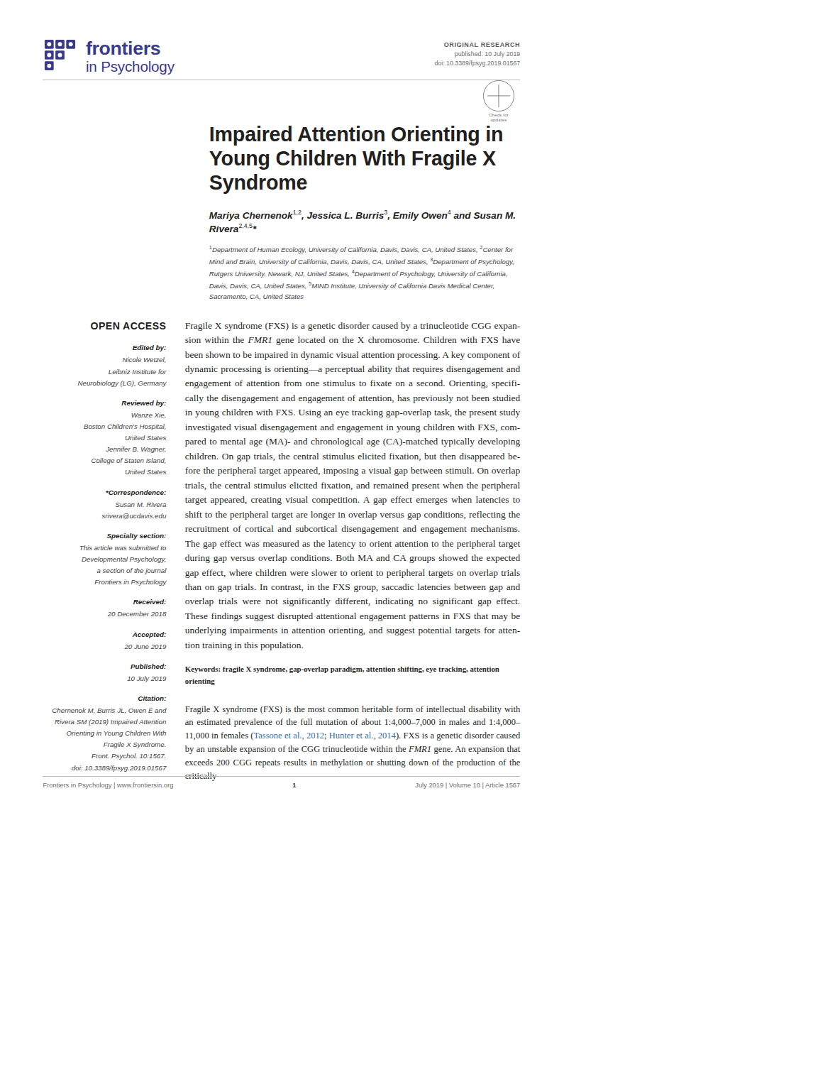frontiers in Psychology
Original Research
published: 10 July 2019
doi: 10.3389/fpsyg.2019.01567
Check for
updates
Impaired Attention Orienting in
Young Children With Fragile X
Syndrome
Mariya Chernenok1,2, Jessica L. Burris3, Emily Owen4 and Susan M. Rivera2,4,5*
1Department of Human Ecology, University of California, Davis, Davis, CA, United States, 2Center for Mind and Brain, University of California, Davis, Davis, CA, United States, 3Department of Psychology, Rutgers University, Newark, NJ, United States, 4Department of Psychology, University of California, Davis, Davis, CA, United States, 5MIND Institute, University of California Davis Medical Center, Sacramento, CA, United States
OPEN ACCESS
Edited by:
Nicole Wetzel,
Leibniz Institute for
Neurobiology (LG), Germany
Reviewed by:
Wanze Xie,
Boston Children's Hospital,
United States
Jennifer B. Wagner,
College of Staten Island,
United States
*Correspondence:
Susan M. Rivera
srivera@ucdavis.edu
Specialty section:
This article was submitted to
Developmental Psychology,
a section of the journal
Frontiers in Psychology
Received:
20 December 2018
Accepted:
20 June 2019
Published:
10 July 2019
Citation:
Chernenok M, Burris JL, Owen E and
Rivera SM (2019) Impaired Attention
Orienting in Young Children With
Fragile X Syndrome.
Front. Psychol. 10:1567.
doi: 10.3389/fpsyg.2019.01567
Fragile X syndrome (FXS) is a genetic disorder caused by a trinucleotide CGG expansion within the FMR1 gene located on the X chromosome. Children with FXS have been shown to be impaired in dynamic visual attention processing. A key component of dynamic processing is orienting—a perceptual ability that requires disengagement and engagement of attention from one stimulus to fixate on a second. Orienting, specifically the disengagement and engagement of attention, has previously not been studied in young children with FXS. Using an eye tracking gap-overlap task, the present study investigated visual disengagement and engagement in young children with FXS, compared to mental age (MA)- and chronological age (CA)-matched typically developing children. On gap trials, the central stimulus elicited fixation, but then disappeared before the peripheral target appeared, imposing a visual gap between stimuli. On overlap trials, the central stimulus elicited fixation, and remained present when the peripheral target appeared, creating visual competition. A gap effect emerges when latencies to shift to the peripheral target are longer in overlap versus gap conditions, reflecting the recruitment of cortical and subcortical disengagement and engagement mechanisms. The gap effect was measured as the latency to orient attention to the peripheral target during gap versus overlap conditions. Both MA and CA groups showed the expected gap effect, where children were slower to orient to peripheral targets on overlap trials than on gap trials. In contrast, in the FXS group, saccadic latencies between gap and overlap trials were not significantly different, indicating no significant gap effect. These findings suggest disrupted attentional engagement patterns in FXS that may be underlying impairments in attention orienting, and suggest potential targets for attention training in this population.
Keywords: fragile X syndrome, gap-overlap paradigm, attention shifting, eye tracking, attention orienting
Fragile X syndrome (FXS) is the most common heritable form of intellectual disability with an estimated prevalence of the full mutation of about 1:4,000–7,000 in males and 1:4,000–11,000 in females (Tassone et al., 2012; Hunter et al., 2014). FXS is a genetic disorder caused by an unstable expansion of the CGG trinucleotide within the FMR1 gene. An expansion that exceeds 200 CGG repeats results in methylation or shutting down of the production of the critically
Frontiers in Psychology | www.frontiersin.org
1
July 2019 | Volume 10 | Article 1567